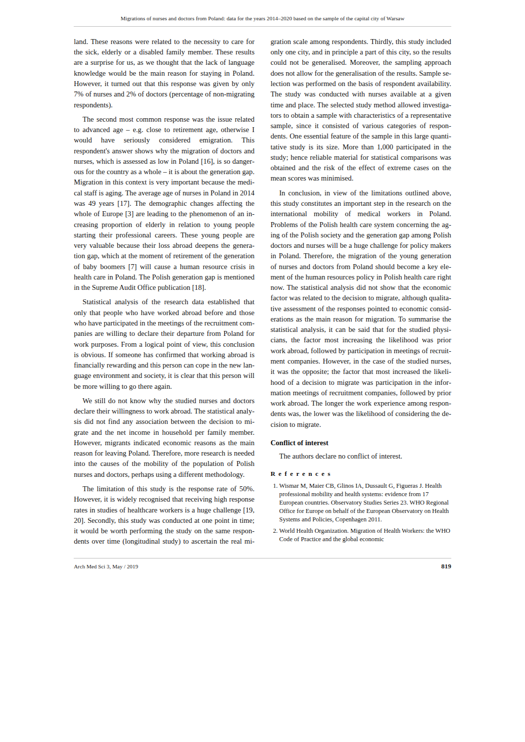Migrations of nurses and doctors from Poland: data for the years 2014–2020 based on the sample of the capital city of Warsaw
land. These reasons were related to the necessity to care for the sick, elderly or a disabled family member. These results are a surprise for us, as we thought that the lack of language knowledge would be the main reason for staying in Poland. However, it turned out that this response was given by only 7% of nurses and 2% of doctors (percentage of non-migrating respondents).
The second most common response was the issue related to advanced age – e.g. close to retirement age, otherwise I would have seriously considered emigration. This respondent's answer shows why the migration of doctors and nurses, which is assessed as low in Poland [16], is so dangerous for the country as a whole – it is about the generation gap. Migration in this context is very important because the medical staff is aging. The average age of nurses in Poland in 2014 was 49 years [17]. The demographic changes affecting the whole of Europe [3] are leading to the phenomenon of an increasing proportion of elderly in relation to young people starting their professional careers. These young people are very valuable because their loss abroad deepens the generation gap, which at the moment of retirement of the generation of baby boomers [7] will cause a human resource crisis in health care in Poland. The Polish generation gap is mentioned in the Supreme Audit Office publication [18].
Statistical analysis of the research data established that only that people who have worked abroad before and those who have participated in the meetings of the recruitment companies are willing to declare their departure from Poland for work purposes. From a logical point of view, this conclusion is obvious. If someone has confirmed that working abroad is financially rewarding and this person can cope in the new language environment and society, it is clear that this person will be more willing to go there again.
We still do not know why the studied nurses and doctors declare their willingness to work abroad. The statistical analysis did not find any association between the decision to migrate and the net income in household per family member. However, migrants indicated economic reasons as the main reason for leaving Poland. Therefore, more research is needed into the causes of the mobility of the population of Polish nurses and doctors, perhaps using a different methodology.
The limitation of this study is the response rate of 50%. However, it is widely recognised that receiving high response rates in studies of healthcare workers is a huge challenge [19, 20]. Secondly, this study was conducted at one point in time; it would be worth performing the study on the same respondents over time (longitudinal study) to ascertain the real migration scale among respondents. Thirdly, this study included only one city, and in principle a part of this city, so the results could not be generalised. Moreover, the sampling approach does not allow for the generalisation of the results. Sample selection was performed on the basis of respondent availability. The study was conducted with nurses available at a given time and place. The selected study method allowed investigators to obtain a sample with characteristics of a representative sample, since it consisted of various categories of respondents. One essential feature of the sample in this large quantitative study is its size. More than 1,000 participated in the study; hence reliable material for statistical comparisons was obtained and the risk of the effect of extreme cases on the mean scores was minimised.
In conclusion, in view of the limitations outlined above, this study constitutes an important step in the research on the international mobility of medical workers in Poland. Problems of the Polish health care system concerning the aging of the Polish society and the generation gap among Polish doctors and nurses will be a huge challenge for policy makers in Poland. Therefore, the migration of the young generation of nurses and doctors from Poland should become a key element of the human resources policy in Polish health care right now. The statistical analysis did not show that the economic factor was related to the decision to migrate, although qualitative assessment of the responses pointed to economic considerations as the main reason for migration. To summarise the statistical analysis, it can be said that for the studied physicians, the factor most increasing the likelihood was prior work abroad, followed by participation in meetings of recruitment companies. However, in the case of the studied nurses, it was the opposite; the factor that most increased the likelihood of a decision to migrate was participation in the information meetings of recruitment companies, followed by prior work abroad. The longer the work experience among respondents was, the lower was the likelihood of considering the decision to migrate.
Conflict of interest
The authors declare no conflict of interest.
R e f e r e n c e s
Wismar M, Maier CB, Glinos IA, Dussault G, Figueras J. Health professional mobility and health systems: evidence from 17 European countries. Observatory Studies Series 23. WHO Regional Office for Europe on behalf of the European Observatory on Health Systems and Policies, Copenhagen 2011.
World Health Organization. Migration of Health Workers: the WHO Code of Practice and the global economic
Arch Med Sci 3, May / 2019 819